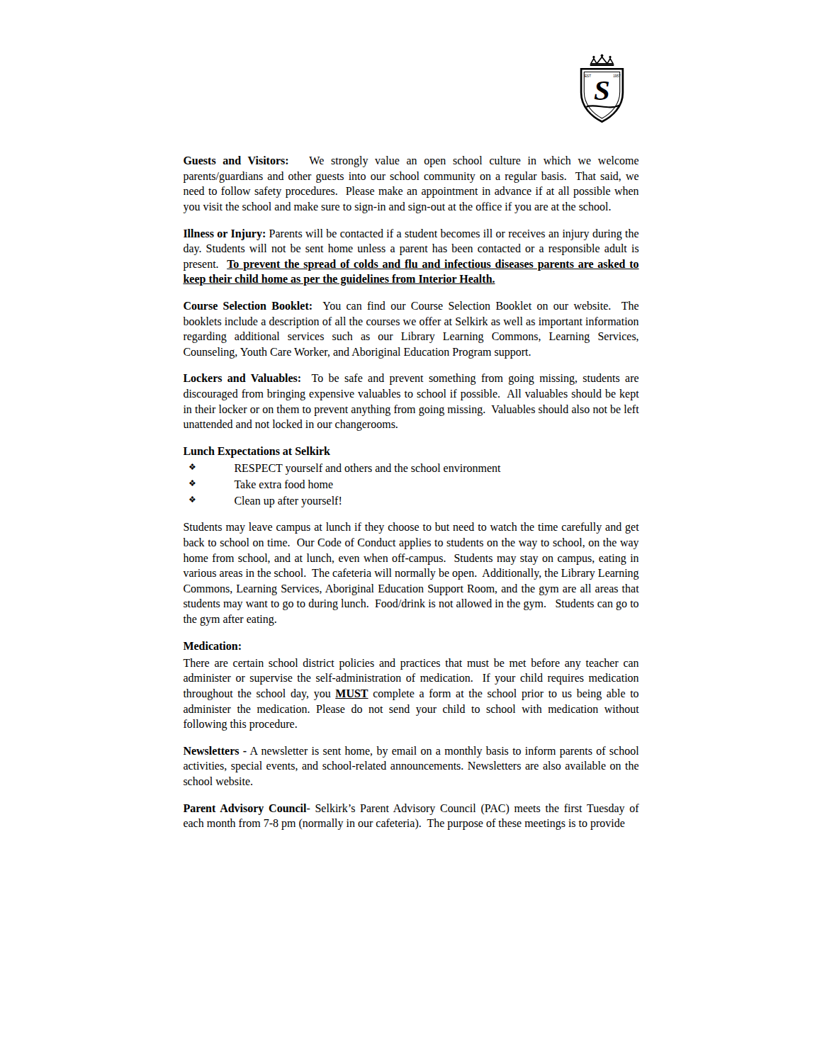S EST 1957
Guests and Visitors: We strongly value an open school culture in which we welcome parents/guardians and other guests into our school community on a regular basis. That said, we need to follow safety procedures. Please make an appointment in advance if at all possible when you visit the school and make sure to sign-in and sign-out at the office if you are at the school.
Illness or Injury: Parents will be contacted if a student becomes ill or receives an injury during the day. Students will not be sent home unless a parent has been contacted or a responsible adult is present. To prevent the spread of colds and flu and infectious diseases parents are asked to keep their child home as per the guidelines from Interior Health.
Course Selection Booklet: You can find our Course Selection Booklet on our website. The booklets include a description of all the courses we offer at Selkirk as well as important information regarding additional services such as our Library Learning Commons, Learning Services, Counseling, Youth Care Worker, and Aboriginal Education Program support.
Lockers and Valuables: To be safe and prevent something from going missing, students are discouraged from bringing expensive valuables to school if possible. All valuables should be kept in their locker or on them to prevent anything from going missing. Valuables should also not be left unattended and not locked in our changerooms.
Lunch Expectations at Selkirk
RESPECT yourself and others and the school environment
Take extra food home
Clean up after yourself!
Students may leave campus at lunch if they choose to but need to watch the time carefully and get back to school on time. Our Code of Conduct applies to students on the way to school, on the way home from school, and at lunch, even when off-campus. Students may stay on campus, eating in various areas in the school. The cafeteria will normally be open. Additionally, the Library Learning Commons, Learning Services, Aboriginal Education Support Room, and the gym are all areas that students may want to go to during lunch. Food/drink is not allowed in the gym. Students can go to the gym after eating.
Medication:
There are certain school district policies and practices that must be met before any teacher can administer or supervise the self-administration of medication. If your child requires medication throughout the school day, you MUST complete a form at the school prior to us being able to administer the medication. Please do not send your child to school with medication without following this procedure.
Newsletters - A newsletter is sent home, by email on a monthly basis to inform parents of school activities, special events, and school-related announcements. Newsletters are also available on the school website.
Parent Advisory Council- Selkirk’s Parent Advisory Council (PAC) meets the first Tuesday of each month from 7-8 pm (normally in our cafeteria). The purpose of these meetings is to provide